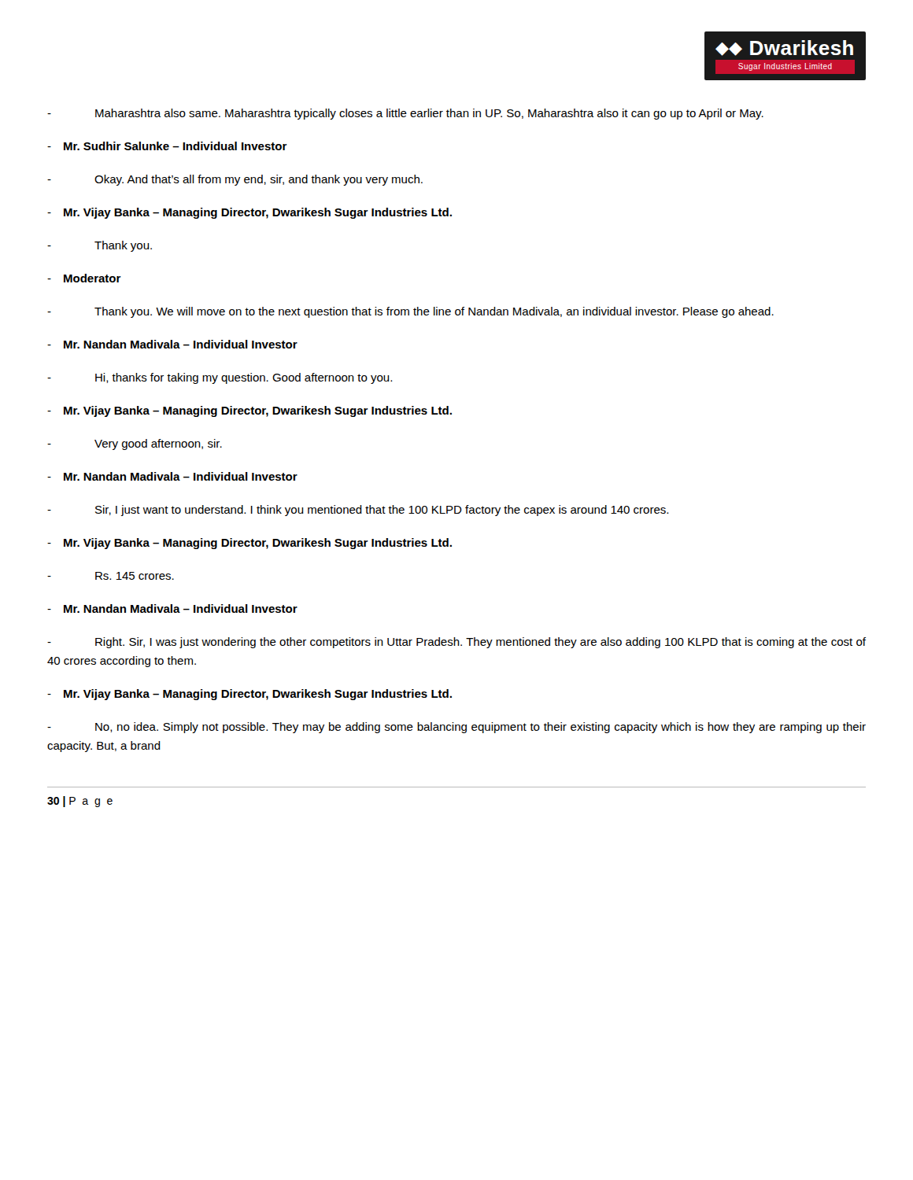◆◆Dwarikesh Sugar Industries Limited
-Maharashtra also same. Maharashtra typically closes a little earlier than in UP. So, Maharashtra also it can go up to April or May.
-Mr. Sudhir Salunke – Individual Investor
-Okay. And that’s all from my end, sir, and thank you very much.
-Mr. Vijay Banka – Managing Director, Dwarikesh Sugar Industries Ltd.
-Thank you.
-Moderator
-Thank you. We will move on to the next question that is from the line of Nandan Madivala, an individual investor. Please go ahead.
-Mr. Nandan Madivala – Individual Investor
-Hi, thanks for taking my question. Good afternoon to you.
-Mr. Vijay Banka – Managing Director, Dwarikesh Sugar Industries Ltd.
-Very good afternoon, sir.
-Mr. Nandan Madivala – Individual Investor
-Sir, I just want to understand. I think you mentioned that the 100 KLPD factory the capex is around 140 crores.
-Mr. Vijay Banka – Managing Director, Dwarikesh Sugar Industries Ltd.
-Rs. 145 crores.
-Mr. Nandan Madivala – Individual Investor
-Right. Sir, I was just wondering the other competitors in Uttar Pradesh. They mentioned they are also adding 100 KLPD that is coming at the cost of 40 crores according to them.
-Mr. Vijay Banka – Managing Director, Dwarikesh Sugar Industries Ltd.
-No, no idea. Simply not possible. They may be adding some balancing equipment to their existing capacity which is how they are ramping up their capacity. But, a brand
30 | P a g e